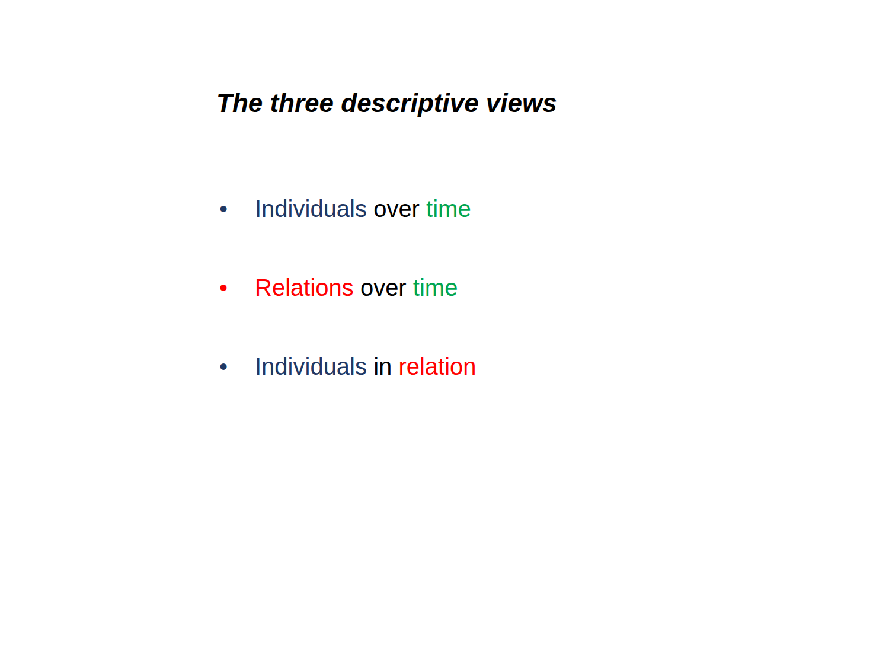The three descriptive views
Individuals over time
Relations over time
Individuals in relation